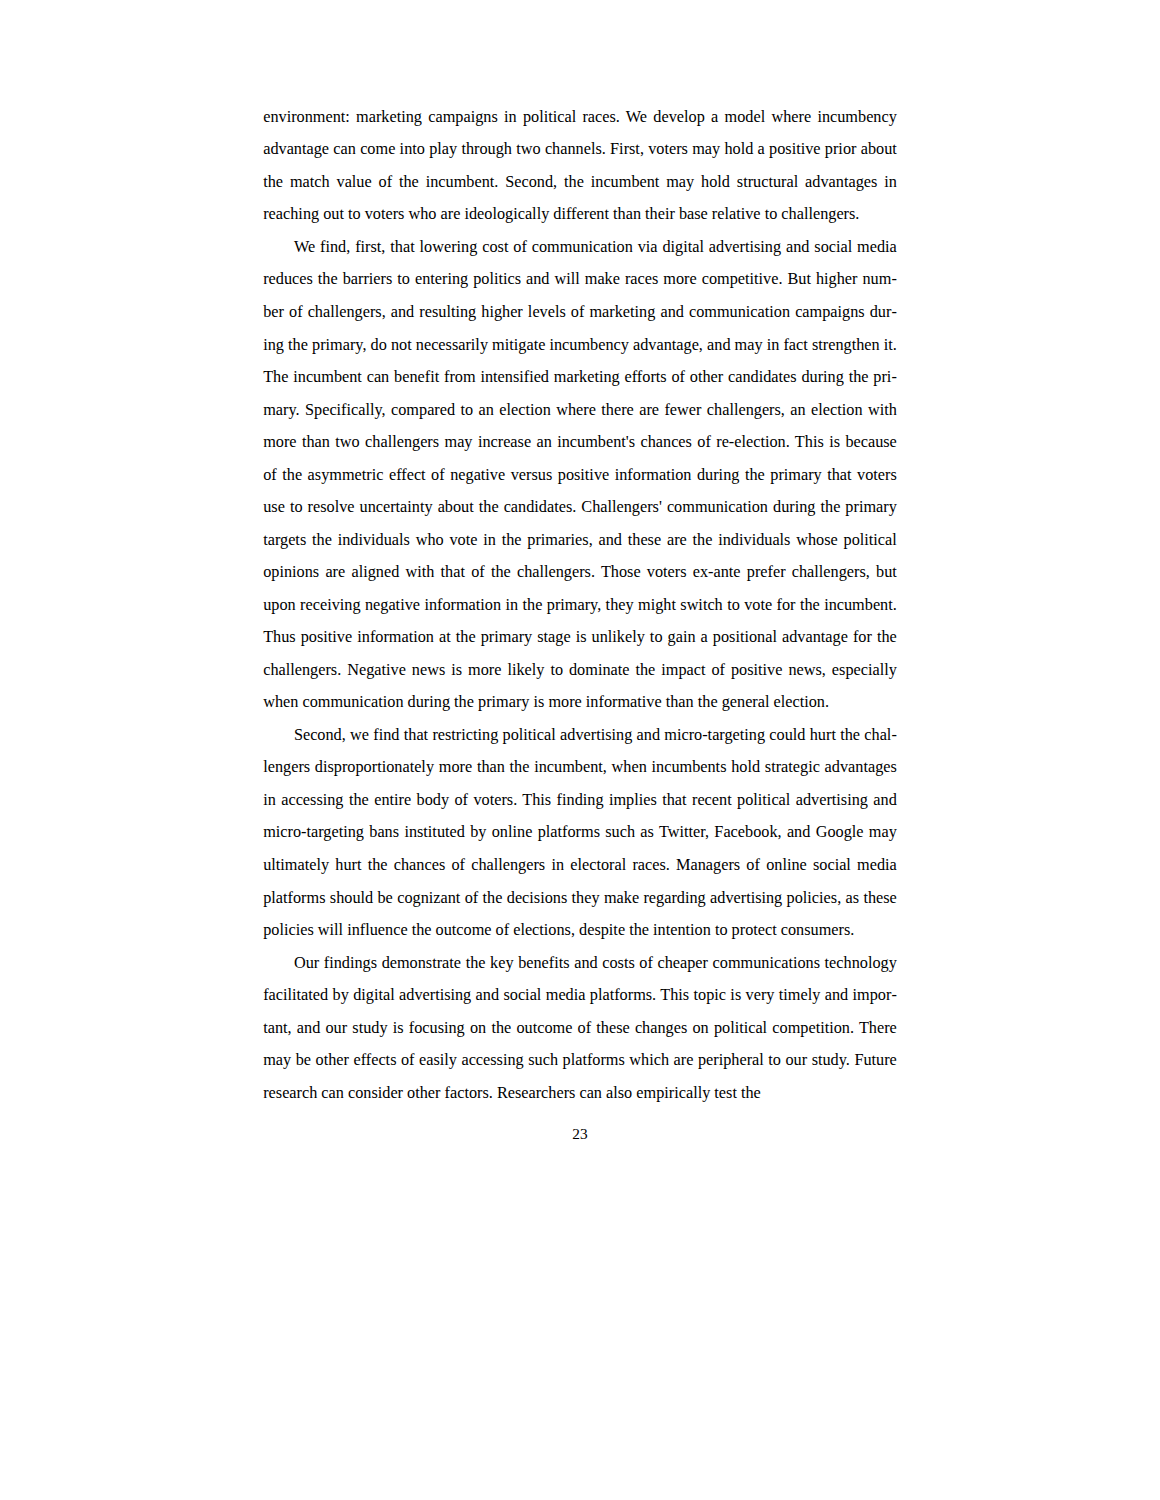environment: marketing campaigns in political races. We develop a model where incumbency advantage can come into play through two channels. First, voters may hold a positive prior about the match value of the incumbent. Second, the incumbent may hold structural advantages in reaching out to voters who are ideologically different than their base relative to challengers.
We find, first, that lowering cost of communication via digital advertising and social media reduces the barriers to entering politics and will make races more competitive. But higher number of challengers, and resulting higher levels of marketing and communication campaigns during the primary, do not necessarily mitigate incumbency advantage, and may in fact strengthen it. The incumbent can benefit from intensified marketing efforts of other candidates during the primary. Specifically, compared to an election where there are fewer challengers, an election with more than two challengers may increase an incumbent's chances of re-election. This is because of the asymmetric effect of negative versus positive information during the primary that voters use to resolve uncertainty about the candidates. Challengers' communication during the primary targets the individuals who vote in the primaries, and these are the individuals whose political opinions are aligned with that of the challengers. Those voters ex-ante prefer challengers, but upon receiving negative information in the primary, they might switch to vote for the incumbent. Thus positive information at the primary stage is unlikely to gain a positional advantage for the challengers. Negative news is more likely to dominate the impact of positive news, especially when communication during the primary is more informative than the general election.
Second, we find that restricting political advertising and micro-targeting could hurt the challengers disproportionately more than the incumbent, when incumbents hold strategic advantages in accessing the entire body of voters. This finding implies that recent political advertising and micro-targeting bans instituted by online platforms such as Twitter, Facebook, and Google may ultimately hurt the chances of challengers in electoral races. Managers of online social media platforms should be cognizant of the decisions they make regarding advertising policies, as these policies will influence the outcome of elections, despite the intention to protect consumers.
Our findings demonstrate the key benefits and costs of cheaper communications technology facilitated by digital advertising and social media platforms. This topic is very timely and important, and our study is focusing on the outcome of these changes on political competition. There may be other effects of easily accessing such platforms which are peripheral to our study. Future research can consider other factors. Researchers can also empirically test the
23